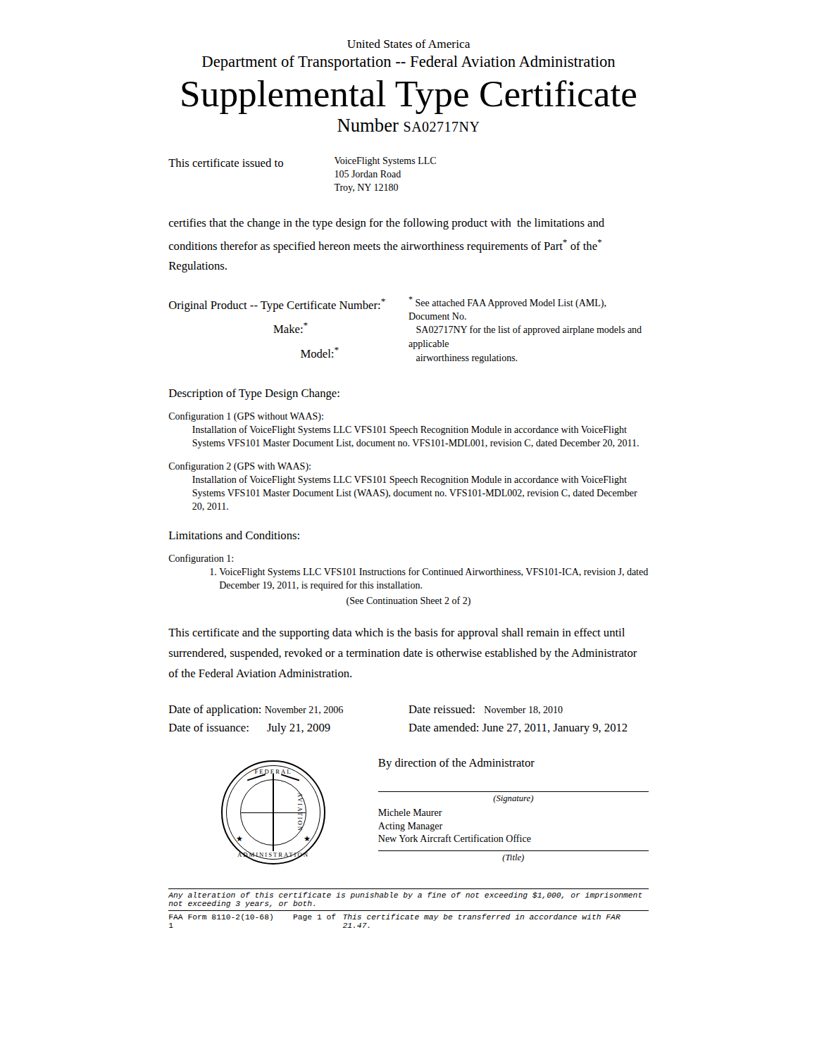United States of America
Department of Transportation -- Federal Aviation Administration
Supplemental Type Certificate
Number SA02717NY
This certificate issued to
VoiceFlight Systems LLC
105 Jordan Road
Troy, NY 12180
certifies that the change in the type design for the following product with the limitations and conditions therefor as specified hereon meets the airworthiness requirements of Part* of the* Regulations.
Original Product -- Type Certificate Number:* Make:* Model:*
* See attached FAA Approved Model List (AML), Document No.
SA02717NY for the list of approved airplane models and applicable
airworthiness regulations.
Description of Type Design Change:
Configuration 1 (GPS without WAAS):
Installation of VoiceFlight Systems LLC VFS101 Speech Recognition Module in accordance with VoiceFlight Systems VFS101 Master Document List, document no. VFS101-MDL001, revision C, dated December 20, 2011.
Configuration 2 (GPS with WAAS):
Installation of VoiceFlight Systems LLC VFS101 Speech Recognition Module in accordance with VoiceFlight Systems VFS101 Master Document List (WAAS), document no. VFS101-MDL002, revision C, dated December 20, 2011.
Limitations and Conditions:
Configuration 1:
VoiceFlight Systems LLC VFS101 Instructions for Continued Airworthiness, VFS101-ICA, revision J, dated December 19, 2011, is required for this installation.
(See Continuation Sheet 2 of 2)
This certificate and the supporting data which is the basis for approval shall remain in effect until surrendered, suspended, revoked or a termination date is otherwise established by the Administrator of the Federal Aviation Administration.
Date of application: November 21, 2006
Date reissued: November 18, 2010
Date of issuance: July 21, 2009
Date amended: June 27, 2011, January 9, 2012
FEDERAL
AVIATION
ADMINISTRATION
★
★
By direction of the Administrator
(Signature)
Michele Maurer
Acting Manager
New York Aircraft Certification Office
(Title)
Any alteration of this certificate is punishable by a fine of not exceeding $1,000, or imprisonment not exceeding 3 years, or both.
FAA Form 8110-2(10-68) Page 1 of 1
This certificate may be transferred in accordance with FAR 21.47.